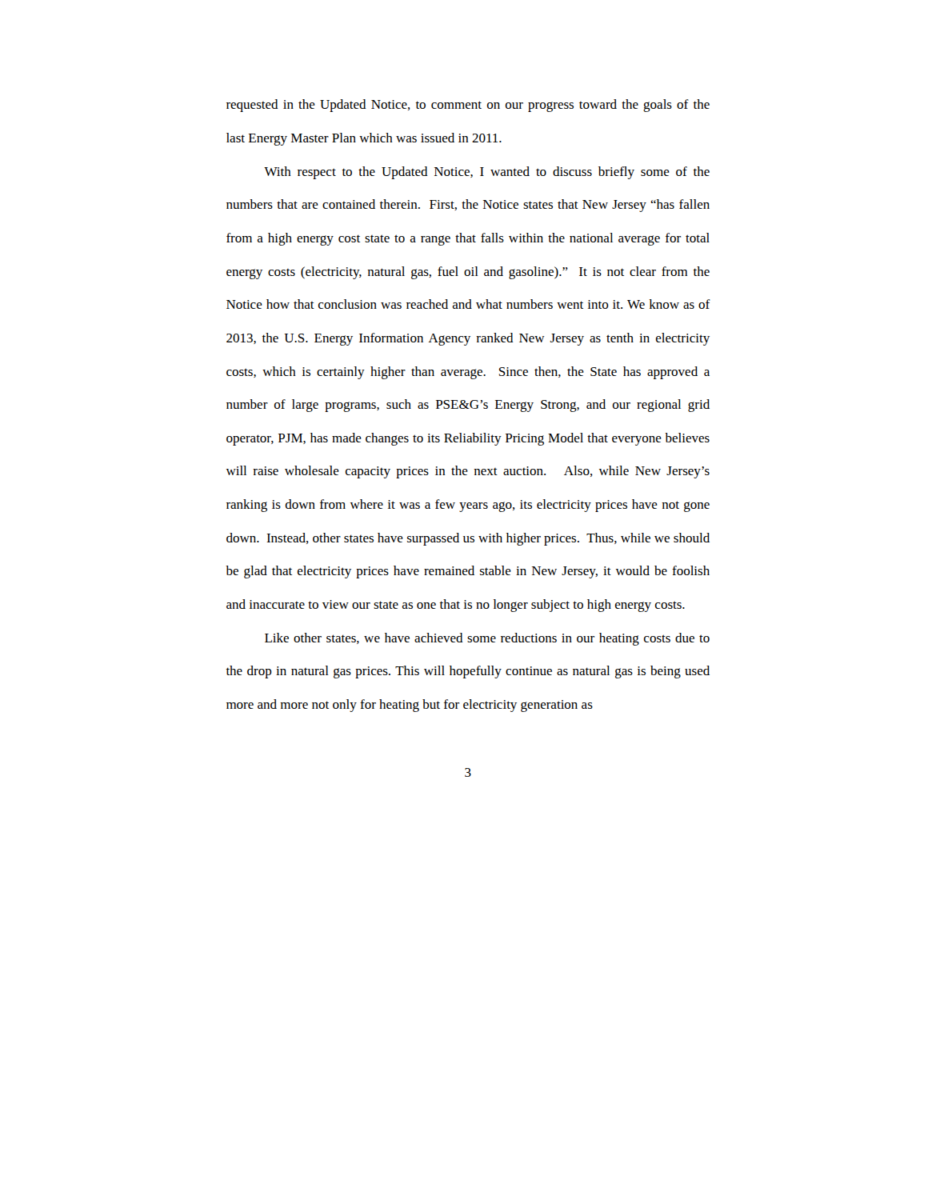requested in the Updated Notice, to comment on our progress toward the goals of the last Energy Master Plan which was issued in 2011.
With respect to the Updated Notice, I wanted to discuss briefly some of the numbers that are contained therein. First, the Notice states that New Jersey “has fallen from a high energy cost state to a range that falls within the national average for total energy costs (electricity, natural gas, fuel oil and gasoline).” It is not clear from the Notice how that conclusion was reached and what numbers went into it. We know as of 2013, the U.S. Energy Information Agency ranked New Jersey as tenth in electricity costs, which is certainly higher than average. Since then, the State has approved a number of large programs, such as PSE&G’s Energy Strong, and our regional grid operator, PJM, has made changes to its Reliability Pricing Model that everyone believes will raise wholesale capacity prices in the next auction. Also, while New Jersey’s ranking is down from where it was a few years ago, its electricity prices have not gone down. Instead, other states have surpassed us with higher prices. Thus, while we should be glad that electricity prices have remained stable in New Jersey, it would be foolish and inaccurate to view our state as one that is no longer subject to high energy costs.
Like other states, we have achieved some reductions in our heating costs due to the drop in natural gas prices. This will hopefully continue as natural gas is being used more and more not only for heating but for electricity generation as
3